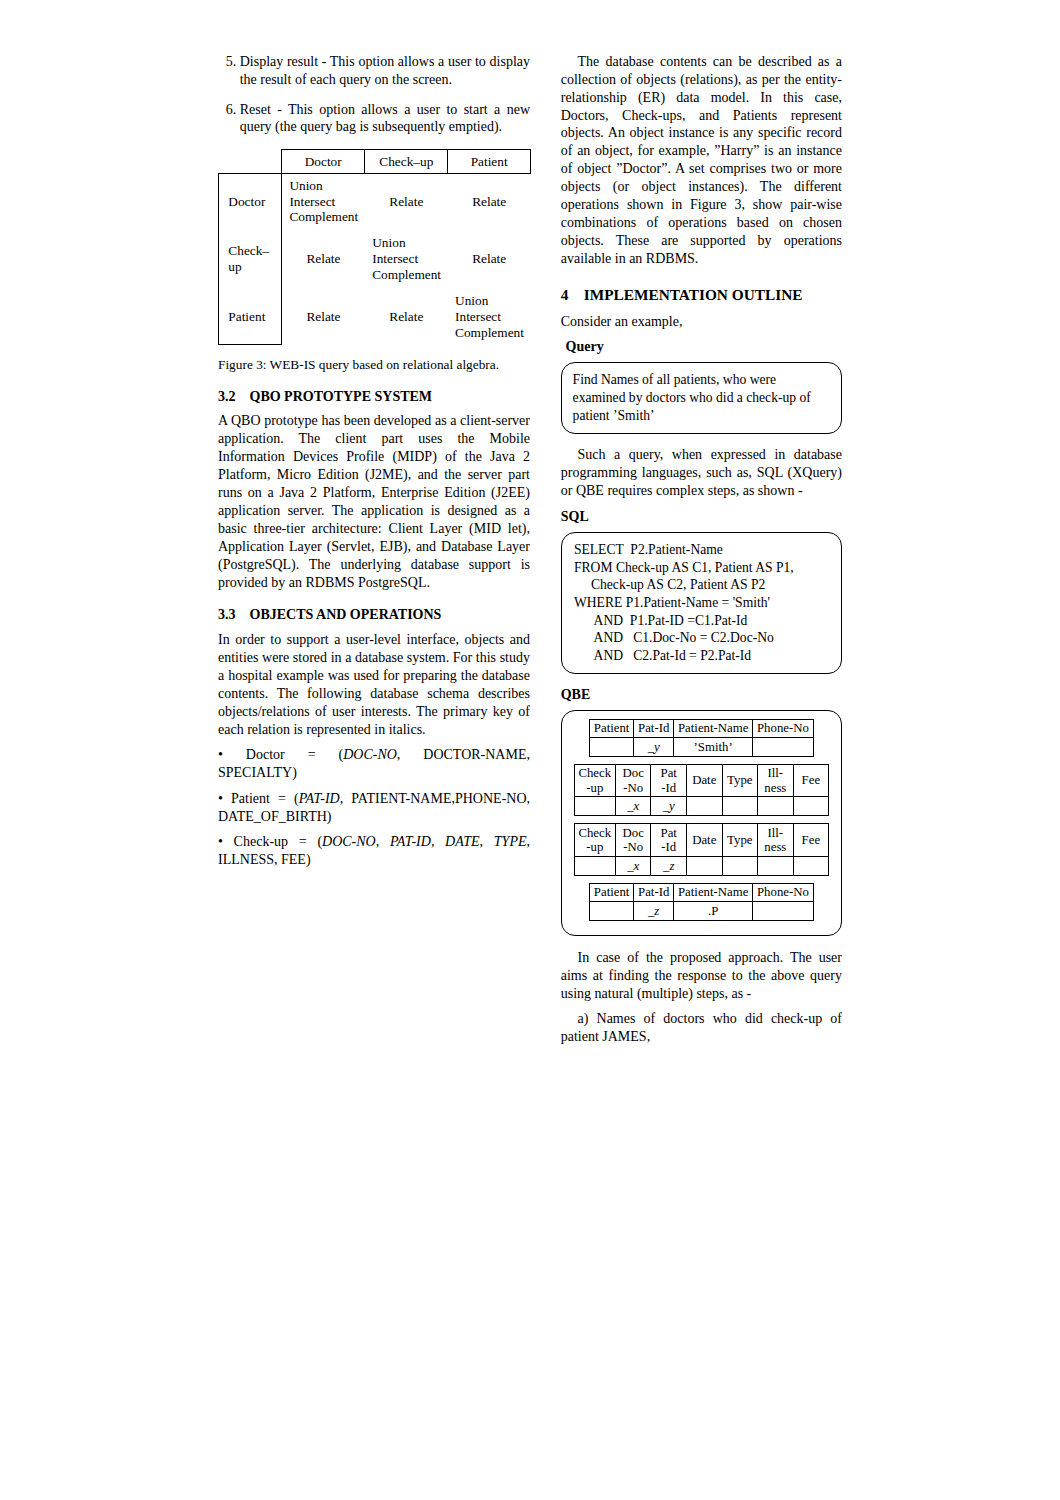Display result - This option allows a user to display the result of each query on the screen.
Reset - This option allows a user to start a new query (the query bag is subsequently emptied).
| | Doctor | Check–up | Patient |
| Doctor | Union Intersect Complement | Relate | Relate |
| Check–up | Relate | Union Intersect Complement | Relate |
| Patient | Relate | Relate | Union Intersect Complement |
Figure 3: WEB-IS query based on relational algebra.
3.2 QBO PROTOTYPE SYSTEM
A QBO prototype has been developed as a client-server application. The client part uses the Mobile Information Devices Profile (MIDP) of the Java 2 Platform, Micro Edition (J2ME), and the server part runs on a Java 2 Platform, Enterprise Edition (J2EE) application server. The application is designed as a basic three-tier architecture: Client Layer (MID let), Application Layer (Servlet, EJB), and Database Layer (PostgreSQL). The underlying database support is provided by an RDBMS PostgreSQL.
3.3 OBJECTS AND OPERATIONS
In order to support a user-level interface, objects and entities were stored in a database system. For this study a hospital example was used for preparing the database contents. The following database schema describes objects/relations of user interests. The primary key of each relation is represented in italics.
• Doctor = (DOC-NO, DOCTOR-NAME, SPECIALTY)
• Patient = (PAT-ID, PATIENT-NAME,PHONE-NO, DATE_OF_BIRTH)
• Check-up = (DOC-NO, PAT-ID, DATE, TYPE, ILLNESS, FEE)
The database contents can be described as a collection of objects (relations), as per the entity-relationship (ER) data model. In this case, Doctors, Check-ups, and Patients represent objects. An object instance is any specific record of an object, for example, ”Harry” is an instance of object ”Doctor”. A set comprises two or more objects (or object instances). The different operations shown in Figure 3, show pair-wise combinations of operations based on chosen objects. These are supported by operations available in an RDBMS.
4 IMPLEMENTATION OUTLINE
Consider an example,
Query
Find Names of all patients, who were examined by doctors who did a check-up of patient ’Smith’
Such a query, when expressed in database programming languages, such as, SQL (XQuery) or QBE requires complex steps, as shown -
SQL
SELECT P2.Patient-Name FROM Check-up AS C1, Patient AS P1, Check-up AS C2, Patient AS P2 WHERE P1.Patient-Name = 'Smith' AND P1.Pat-ID =C1.Pat-Id AND C1.Doc-No = C2.Doc-No AND C2.Pat-Id = P2.Pat-Id
QBE
| Patient | Pat-Id | Patient-Name | Phone-No |
| | _y | ’Smith’ | |
| Check -up | Doc -No | Pat -Id | Date | Type | Ill- ness | Fee |
| | _x | _y | | | | |
| Check -up | Doc -No | Pat -Id | Date | Type | Ill- ness | Fee |
| | _x | _z | | | | |
| Patient | Pat-Id | Patient-Name | Phone-No |
| | _z | .P | |
In case of the proposed approach. The user aims at finding the response to the above query using natural (multiple) steps, as -
a) Names of doctors who did check-up of patient JAMES,